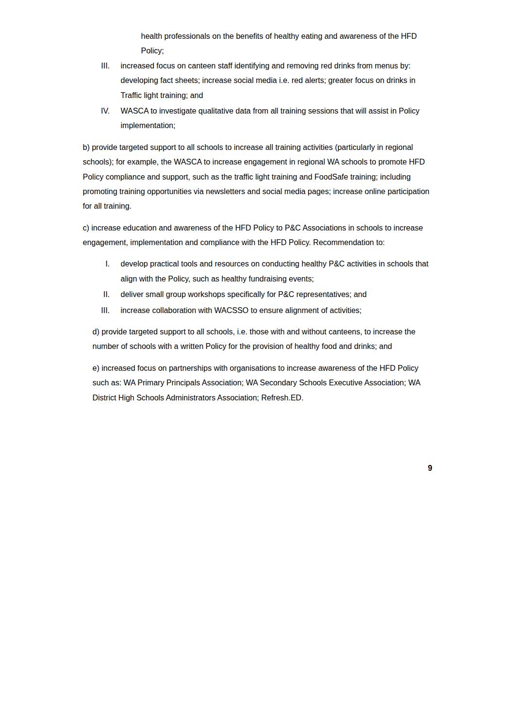health professionals on the benefits of healthy eating and awareness of the HFD Policy;
increased focus on canteen staff identifying and removing red drinks from menus by: developing fact sheets; increase social media i.e. red alerts; greater focus on drinks in Traffic light training; and
WASCA to investigate qualitative data from all training sessions that will assist in Policy implementation;
b) provide targeted support to all schools to increase all training activities (particularly in regional schools); for example, the WASCA to increase engagement in regional WA schools to promote HFD Policy compliance and support, such as the traffic light training and FoodSafe training; including promoting training opportunities via newsletters and social media pages; increase online participation for all training.
c) increase education and awareness of the HFD Policy to P&C Associations in schools to increase engagement, implementation and compliance with the HFD Policy. Recommendation to:
develop practical tools and resources on conducting healthy P&C activities in schools that align with the Policy, such as healthy fundraising events;
deliver small group workshops specifically for P&C representatives; and
increase collaboration with WACSSO to ensure alignment of activities;
d) provide targeted support to all schools, i.e. those with and without canteens, to increase the number of schools with a written Policy for the provision of healthy food and drinks; and
e) increased focus on partnerships with organisations to increase awareness of the HFD Policy such as: WA Primary Principals Association; WA Secondary Schools Executive Association; WA District High Schools Administrators Association; Refresh.ED.
9